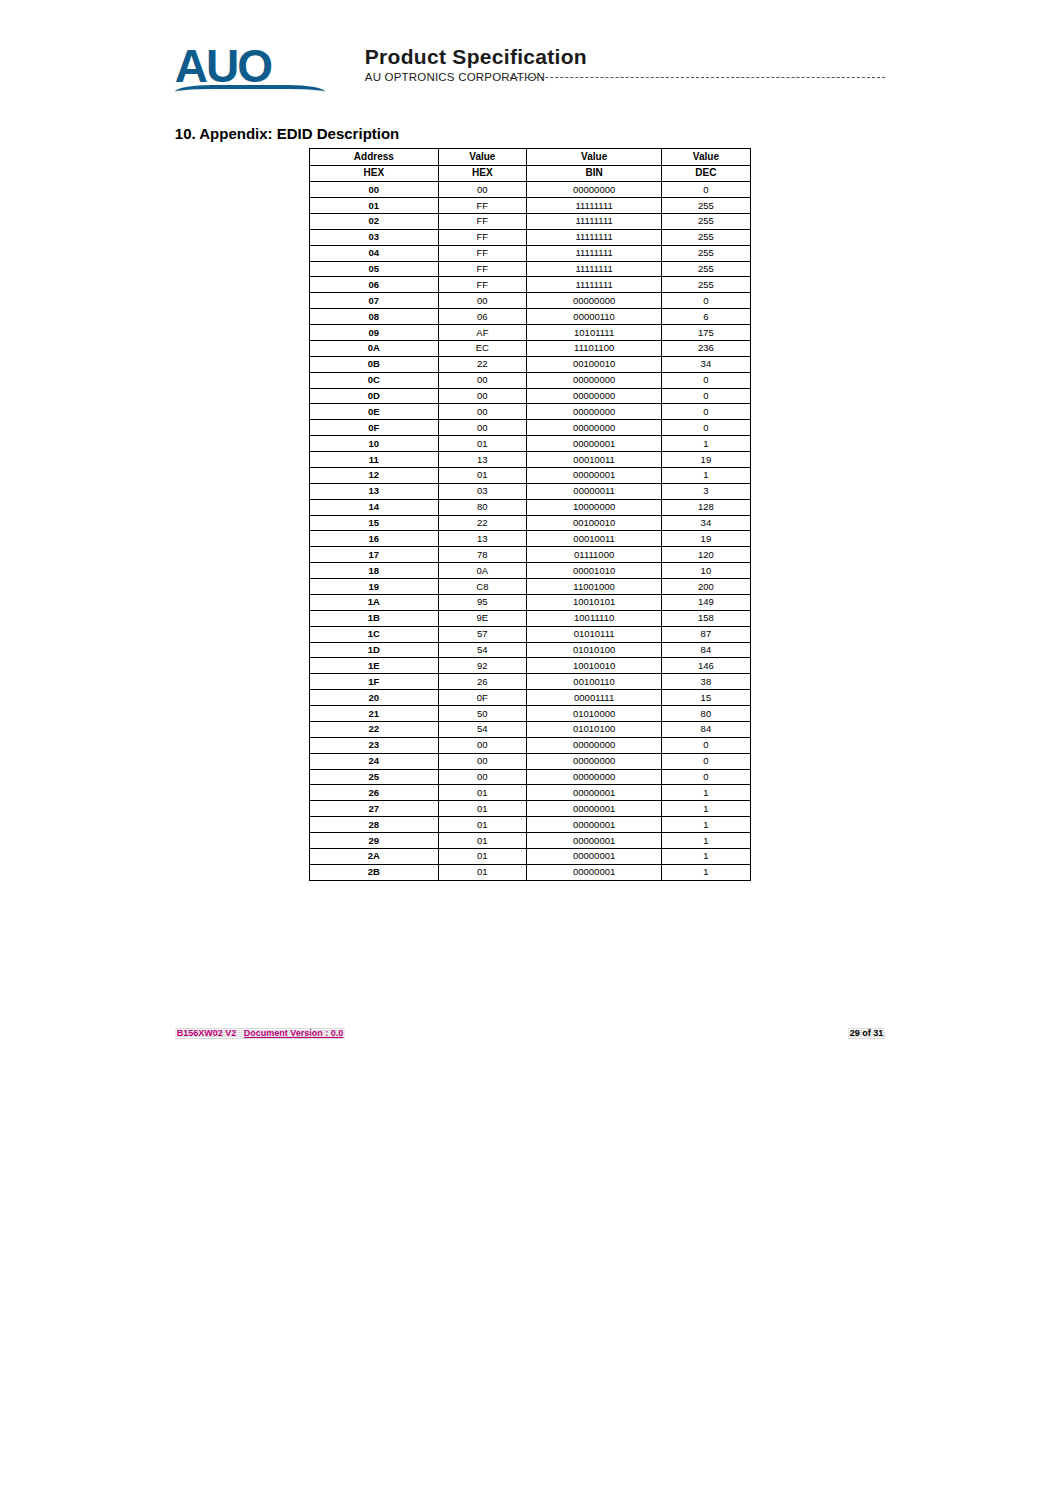AUO
Product Specification
AU OPTRONICS CORPORATION
10. Appendix: EDID Description
| Address | Value | Value | Value |
| --- | --- | --- | --- |
| HEX | HEX | BIN | DEC |
| 00 | 00 | 00000000 | 0 |
| 01 | FF | 11111111 | 255 |
| 02 | FF | 11111111 | 255 |
| 03 | FF | 11111111 | 255 |
| 04 | FF | 11111111 | 255 |
| 05 | FF | 11111111 | 255 |
| 06 | FF | 11111111 | 255 |
| 07 | 00 | 00000000 | 0 |
| 08 | 06 | 00000110 | 6 |
| 09 | AF | 10101111 | 175 |
| 0A | EC | 11101100 | 236 |
| 0B | 22 | 00100010 | 34 |
| 0C | 00 | 00000000 | 0 |
| 0D | 00 | 00000000 | 0 |
| 0E | 00 | 00000000 | 0 |
| 0F | 00 | 00000000 | 0 |
| 10 | 01 | 00000001 | 1 |
| 11 | 13 | 00010011 | 19 |
| 12 | 01 | 00000001 | 1 |
| 13 | 03 | 00000011 | 3 |
| 14 | 80 | 10000000 | 128 |
| 15 | 22 | 00100010 | 34 |
| 16 | 13 | 00010011 | 19 |
| 17 | 78 | 01111000 | 120 |
| 18 | 0A | 00001010 | 10 |
| 19 | C8 | 11001000 | 200 |
| 1A | 95 | 10010101 | 149 |
| 1B | 9E | 10011110 | 158 |
| 1C | 57 | 01010111 | 87 |
| 1D | 54 | 01010100 | 84 |
| 1E | 92 | 10010010 | 146 |
| 1F | 26 | 00100110 | 38 |
| 20 | 0F | 00001111 | 15 |
| 21 | 50 | 01010000 | 80 |
| 22 | 54 | 01010100 | 84 |
| 23 | 00 | 00000000 | 0 |
| 24 | 00 | 00000000 | 0 |
| 25 | 00 | 00000000 | 0 |
| 26 | 01 | 00000001 | 1 |
| 27 | 01 | 00000001 | 1 |
| 28 | 01 | 00000001 | 1 |
| 29 | 01 | 00000001 | 1 |
| 2A | 01 | 00000001 | 1 |
| 2B | 01 | 00000001 | 1 |
B156XW02 V2 Document Version : 0.0
29 of 31